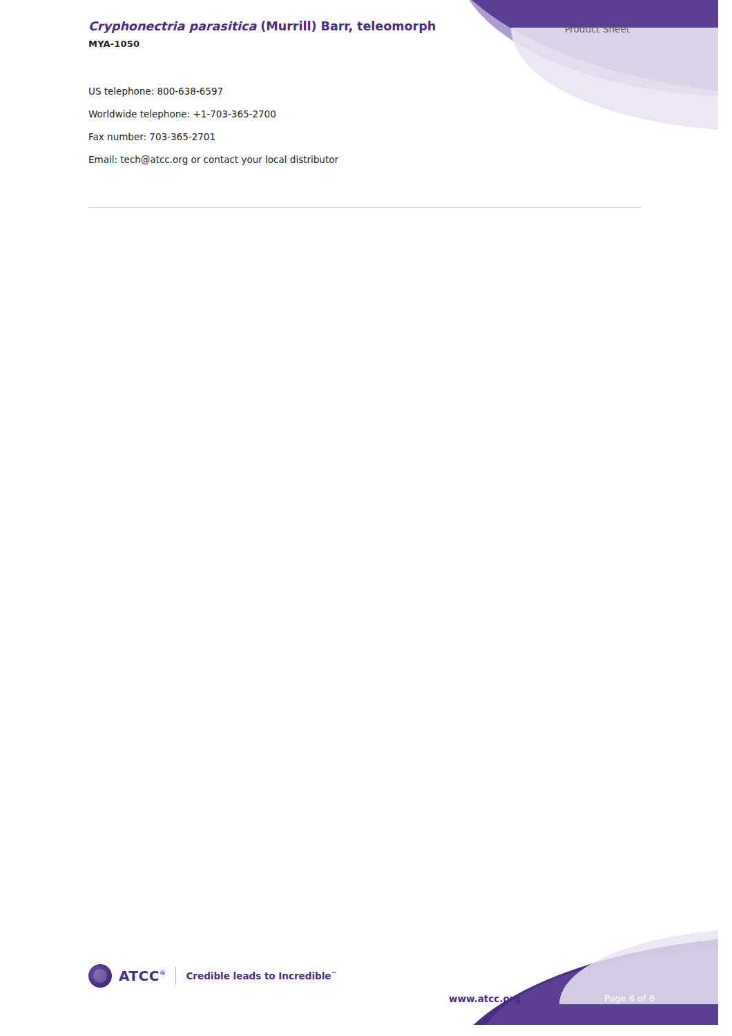Cryphonectria parasitica (Murrill) Barr, teleomorph
MYA-1050
Product Sheet
US telephone: 800-638-6597
Worldwide telephone: +1-703-365-2700
Fax number: 703-365-2701
Email: tech@atcc.org or contact your local distributor
ATCC®
Credible leads to Incredible™
www.atcc.org
Page 6 of 6